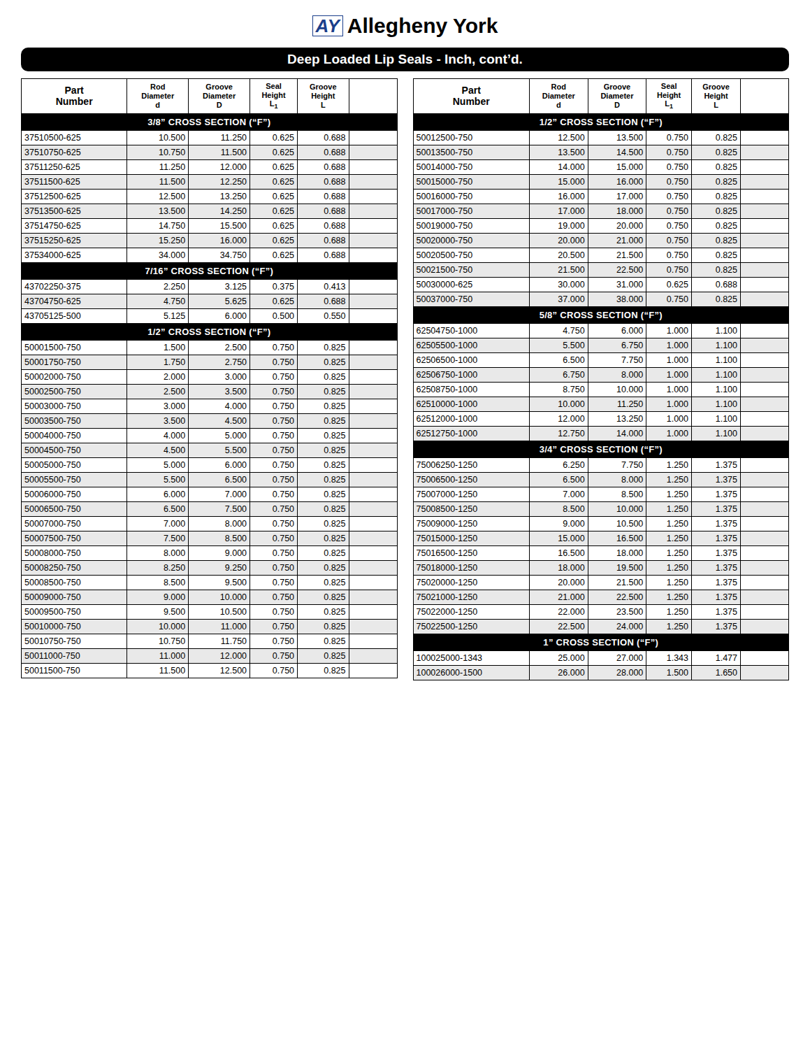AY Allegheny York
Deep Loaded Lip Seals - Inch, cont’d.
| Part Number | Rod Diameter d | Groove Diameter D | Seal Height L 1 | Groove Height L | |
| --- | --- | --- | --- | --- | --- |
| 3/8” CROSS SECTION (“F”) |
| 37510500-625 | 10.500 | 11.250 | 0.625 | 0.688 | |
| 37510750-625 | 10.750 | 11.500 | 0.625 | 0.688 | |
| 37511250-625 | 11.250 | 12.000 | 0.625 | 0.688 | |
| 37511500-625 | 11.500 | 12.250 | 0.625 | 0.688 | |
| 37512500-625 | 12.500 | 13.250 | 0.625 | 0.688 | |
| 37513500-625 | 13.500 | 14.250 | 0.625 | 0.688 | |
| 37514750-625 | 14.750 | 15.500 | 0.625 | 0.688 | |
| 37515250-625 | 15.250 | 16.000 | 0.625 | 0.688 | |
| 37534000-625 | 34.000 | 34.750 | 0.625 | 0.688 | |
| 7/16” CROSS SECTION (“F”) |
| 43702250-375 | 2.250 | 3.125 | 0.375 | 0.413 | |
| 43704750-625 | 4.750 | 5.625 | 0.625 | 0.688 | |
| 43705125-500 | 5.125 | 6.000 | 0.500 | 0.550 | |
| 1/2” CROSS SECTION (“F”) |
| 50001500-750 | 1.500 | 2.500 | 0.750 | 0.825 | |
| 50001750-750 | 1.750 | 2.750 | 0.750 | 0.825 | |
| 50002000-750 | 2.000 | 3.000 | 0.750 | 0.825 | |
| 50002500-750 | 2.500 | 3.500 | 0.750 | 0.825 | |
| 50003000-750 | 3.000 | 4.000 | 0.750 | 0.825 | |
| 50003500-750 | 3.500 | 4.500 | 0.750 | 0.825 | |
| 50004000-750 | 4.000 | 5.000 | 0.750 | 0.825 | |
| 50004500-750 | 4.500 | 5.500 | 0.750 | 0.825 | |
| 50005000-750 | 5.000 | 6.000 | 0.750 | 0.825 | |
| 50005500-750 | 5.500 | 6.500 | 0.750 | 0.825 | |
| 50006000-750 | 6.000 | 7.000 | 0.750 | 0.825 | |
| 50006500-750 | 6.500 | 7.500 | 0.750 | 0.825 | |
| 50007000-750 | 7.000 | 8.000 | 0.750 | 0.825 | |
| 50007500-750 | 7.500 | 8.500 | 0.750 | 0.825 | |
| 50008000-750 | 8.000 | 9.000 | 0.750 | 0.825 | |
| 50008250-750 | 8.250 | 9.250 | 0.750 | 0.825 | |
| 50008500-750 | 8.500 | 9.500 | 0.750 | 0.825 | |
| 50009000-750 | 9.000 | 10.000 | 0.750 | 0.825 | |
| 50009500-750 | 9.500 | 10.500 | 0.750 | 0.825 | |
| 50010000-750 | 10.000 | 11.000 | 0.750 | 0.825 | |
| 50010750-750 | 10.750 | 11.750 | 0.750 | 0.825 | |
| 50011000-750 | 11.000 | 12.000 | 0.750 | 0.825 | |
| 50011500-750 | 11.500 | 12.500 | 0.750 | 0.825 | |
| Part Number | Rod Diameter d | Groove Diameter D | Seal Height L 1 | Groove Height L | |
| --- | --- | --- | --- | --- | --- |
| 1/2” CROSS SECTION (“F”) |
| 50012500-750 | 12.500 | 13.500 | 0.750 | 0.825 | |
| 50013500-750 | 13.500 | 14.500 | 0.750 | 0.825 | |
| 50014000-750 | 14.000 | 15.000 | 0.750 | 0.825 | |
| 50015000-750 | 15.000 | 16.000 | 0.750 | 0.825 | |
| 50016000-750 | 16.000 | 17.000 | 0.750 | 0.825 | |
| 50017000-750 | 17.000 | 18.000 | 0.750 | 0.825 | |
| 50019000-750 | 19.000 | 20.000 | 0.750 | 0.825 | |
| 50020000-750 | 20.000 | 21.000 | 0.750 | 0.825 | |
| 50020500-750 | 20.500 | 21.500 | 0.750 | 0.825 | |
| 50021500-750 | 21.500 | 22.500 | 0.750 | 0.825 | |
| 50030000-625 | 30.000 | 31.000 | 0.625 | 0.688 | |
| 50037000-750 | 37.000 | 38.000 | 0.750 | 0.825 | |
| 5/8” CROSS SECTION (“F”) |
| 62504750-1000 | 4.750 | 6.000 | 1.000 | 1.100 | |
| 62505500-1000 | 5.500 | 6.750 | 1.000 | 1.100 | |
| 62506500-1000 | 6.500 | 7.750 | 1.000 | 1.100 | |
| 62506750-1000 | 6.750 | 8.000 | 1.000 | 1.100 | |
| 62508750-1000 | 8.750 | 10.000 | 1.000 | 1.100 | |
| 62510000-1000 | 10.000 | 11.250 | 1.000 | 1.100 | |
| 62512000-1000 | 12.000 | 13.250 | 1.000 | 1.100 | |
| 62512750-1000 | 12.750 | 14.000 | 1.000 | 1.100 | |
| 3/4” CROSS SECTION (“F”) |
| 75006250-1250 | 6.250 | 7.750 | 1.250 | 1.375 | |
| 75006500-1250 | 6.500 | 8.000 | 1.250 | 1.375 | |
| 75007000-1250 | 7.000 | 8.500 | 1.250 | 1.375 | |
| 75008500-1250 | 8.500 | 10.000 | 1.250 | 1.375 | |
| 75009000-1250 | 9.000 | 10.500 | 1.250 | 1.375 | |
| 75015000-1250 | 15.000 | 16.500 | 1.250 | 1.375 | |
| 75016500-1250 | 16.500 | 18.000 | 1.250 | 1.375 | |
| 75018000-1250 | 18.000 | 19.500 | 1.250 | 1.375 | |
| 75020000-1250 | 20.000 | 21.500 | 1.250 | 1.375 | |
| 75021000-1250 | 21.000 | 22.500 | 1.250 | 1.375 | |
| 75022000-1250 | 22.000 | 23.500 | 1.250 | 1.375 | |
| 75022500-1250 | 22.500 | 24.000 | 1.250 | 1.375 | |
| 1” CROSS SECTION (“F”) |
| 100025000-1343 | 25.000 | 27.000 | 1.343 | 1.477 | |
| 100026000-1500 | 26.000 | 28.000 | 1.500 | 1.650 | |